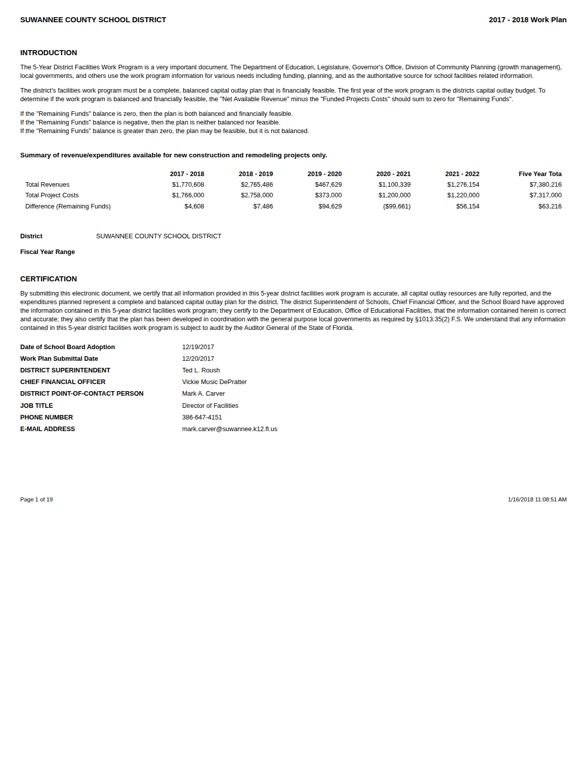SUWANNEE COUNTY SCHOOL DISTRICT 2017 - 2018 Work Plan
INTRODUCTION
The 5-Year District Facilities Work Program is a very important document. The Department of Education, Legislature, Governor's Office, Division of Community Planning (growth management), local governments, and others use the work program information for various needs including funding, planning, and as the authoritative source for school facilities related information.
The district's facilities work program must be a complete, balanced capital outlay plan that is financially feasible. The first year of the work program is the districts capital outlay budget. To determine if the work program is balanced and financially feasible, the "Net Available Revenue" minus the "Funded Projects Costs" should sum to zero for "Remaining Funds".
If the "Remaining Funds" balance is zero, then the plan is both balanced and financially feasible.
If the "Remaining Funds" balance is negative, then the plan is neither balanced nor feasible.
If the "Remaining Funds" balance is greater than zero, the plan may be feasible, but it is not balanced.
Summary of revenue/expenditures available for new construction and remodeling projects only.
| | 2017 - 2018 | 2018 - 2019 | 2019 - 2020 | 2020 - 2021 | 2021 - 2022 | Five Year Tota |
| --- | --- | --- | --- | --- | --- | --- |
| Total Revenues | $1,770,608 | $2,765,486 | $467,629 | $1,100,339 | $1,276,154 | $7,380,216 |
| Total Project Costs | $1,766,000 | $2,758,000 | $373,000 | $1,200,000 | $1,220,000 | $7,317,000 |
| Difference (Remaining Funds) | $4,608 | $7,486 | $94,629 | ($99,661) | $56,154 | $63,216 |
District SUWANNEE COUNTY SCHOOL DISTRICT
Fiscal Year Range
CERTIFICATION
By submitting this electronic document, we certify that all information provided in this 5-year district facilities work program is accurate, all capital outlay resources are fully reported, and the expenditures planned represent a complete and balanced capital outlay plan for the district. The district Superintendent of Schools, Chief Financial Officer, and the School Board have approved the information contained in this 5-year district facilities work program; they certify to the Department of Education, Office of Educational Facilities, that the information contained herein is correct and accurate; they also certify that the plan has been developed in coordination with the general purpose local governments as required by §1013.35(2) F.S. We understand that any information contained in this 5-year district facilities work program is subject to audit by the Auditor General of the State of Florida.
| Date of School Board Adoption | 12/19/2017 |
| Work Plan Submittal Date | 12/20/2017 |
| DISTRICT SUPERINTENDENT | Ted L. Roush |
| CHIEF FINANCIAL OFFICER | Vickie Music DePratter |
| DISTRICT POINT-OF-CONTACT PERSON | Mark A. Carver |
| JOB TITLE | Director of Facilities |
| PHONE NUMBER | 386-647-4151 |
| E-MAIL ADDRESS | mark.carver@suwannee.k12.fl.us |
Page 1 of 19 1/16/2018 11:08:51 AM